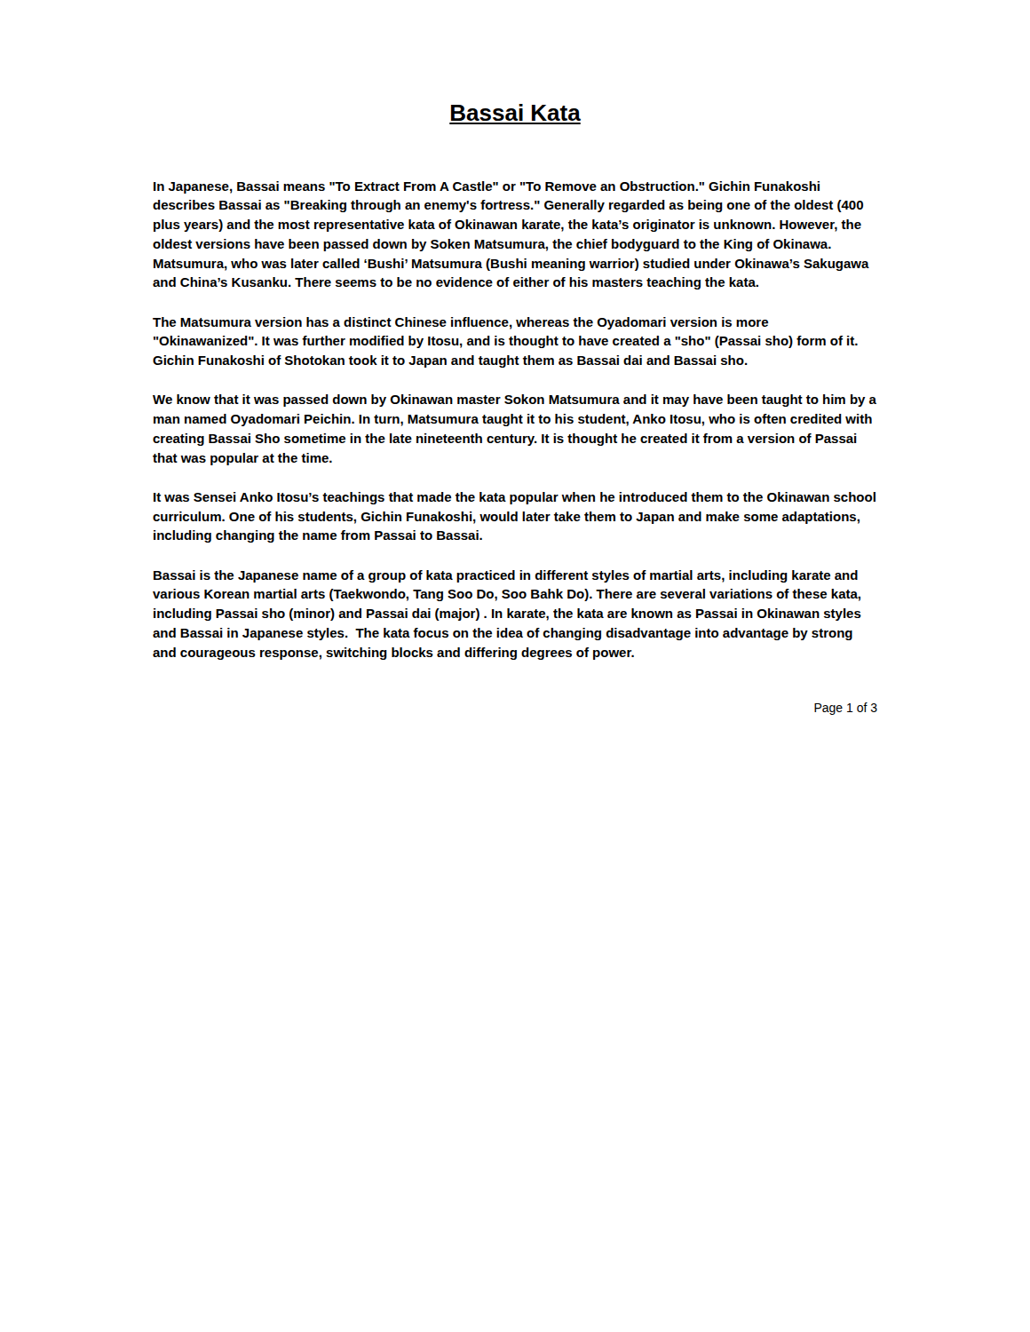Bassai Kata
In Japanese, Bassai means "To Extract From A Castle" or "To Remove an Obstruction." Gichin Funakoshi describes Bassai as "Breaking through an enemy's fortress." Generally regarded as being one of the oldest (400 plus years) and the most representative kata of Okinawan karate, the kata’s originator is unknown. However, the oldest versions have been passed down by Soken Matsumura, the chief bodyguard to the King of Okinawa. Matsumura, who was later called ‘Bushi’ Matsumura (Bushi meaning warrior) studied under Okinawa’s Sakugawa and China’s Kusanku. There seems to be no evidence of either of his masters teaching the kata.
The Matsumura version has a distinct Chinese influence, whereas the Oyadomari version is more "Okinawanized". It was further modified by Itosu, and is thought to have created a "sho" (Passai sho) form of it. Gichin Funakoshi of Shotokan took it to Japan and taught them as Bassai dai and Bassai sho.
We know that it was passed down by Okinawan master Sokon Matsumura and it may have been taught to him by a man named Oyadomari Peichin. In turn, Matsumura taught it to his student, Anko Itosu, who is often credited with creating Bassai Sho sometime in the late nineteenth century. It is thought he created it from a version of Passai that was popular at the time.
It was Sensei Anko Itosu’s teachings that made the kata popular when he introduced them to the Okinawan school curriculum. One of his students, Gichin Funakoshi, would later take them to Japan and make some adaptations, including changing the name from Passai to Bassai.
Bassai is the Japanese name of a group of kata practiced in different styles of martial arts, including karate and various Korean martial arts (Taekwondo, Tang Soo Do, Soo Bahk Do). There are several variations of these kata, including Passai sho (minor) and Passai dai (major) . In karate, the kata are known as Passai in Okinawan styles and Bassai in Japanese styles. The kata focus on the idea of changing disadvantage into advantage by strong and courageous response, switching blocks and differing degrees of power.
Page 1 of 3